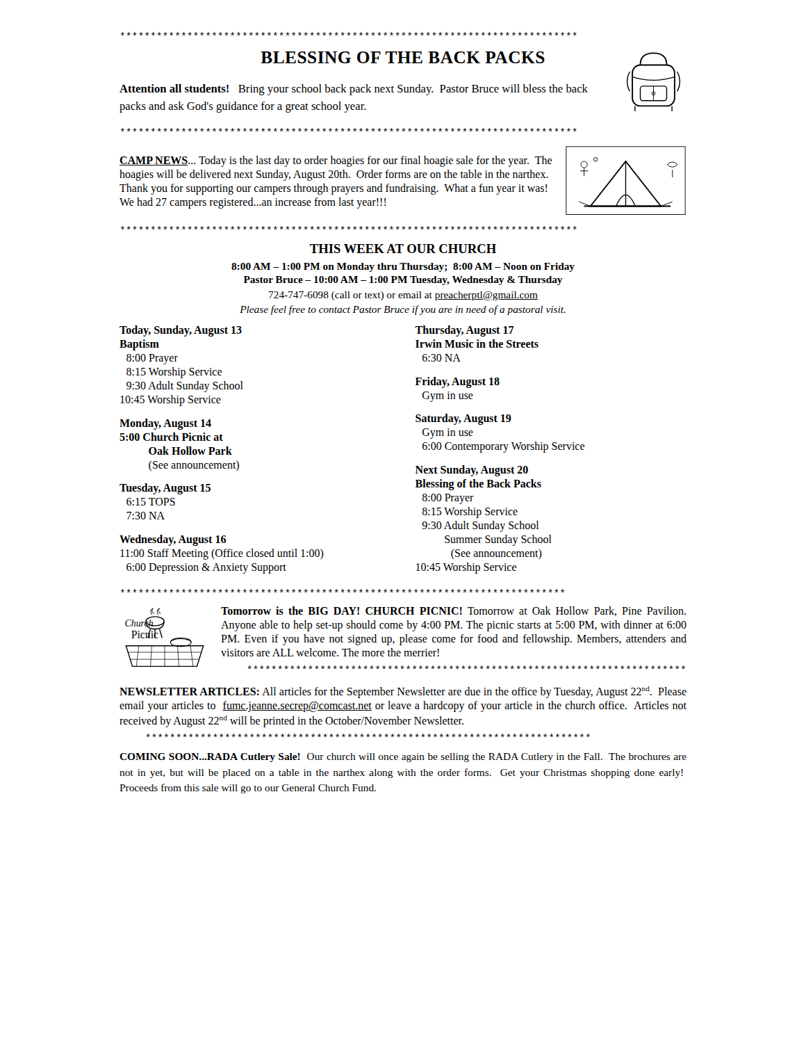***************************************************************************
BLESSING OF THE BACK PACKS
Attention all students! Bring your school back pack next Sunday. Pastor Bruce will bless the back packs and ask God's guidance for a great school year.
***************************************************************************
CAMP NEWS... Today is the last day to order hoagies for our final hoagie sale for the year. The hoagies will be delivered next Sunday, August 20th. Order forms are on the table in the narthex. Thank you for supporting our campers through prayers and fundraising. What a fun year it was! We had 27 campers registered...an increase from last year!!!
***************************************************************************
THIS WEEK AT OUR CHURCH
8:00 AM – 1:00 PM on Monday thru Thursday; 8:00 AM – Noon on Friday
Pastor Bruce – 10:00 AM – 1:00 PM Tuesday, Wednesday & Thursday
724-747-6098 (call or text) or email at preacherptl@gmail.com
Please feel free to contact Pastor Bruce if you are in need of a pastoral visit.
Today, Sunday, August 13
Baptism
8:00 Prayer
8:15 Worship Service
9:30 Adult Sunday School
10:45 Worship Service
Monday, August 14
5:00 Church Picnic at
Oak Hollow Park
(See announcement)
Tuesday, August 15
6:15 TOPS
7:30 NA
Wednesday, August 16
11:00 Staff Meeting (Office closed until 1:00)
6:00 Depression & Anxiety Support
Thursday, August 17
Irwin Music in the Streets
6:30 NA
Friday, August 18
Gym in use
Saturday, August 19
Gym in use
6:00 Contemporary Worship Service
Next Sunday, August 20
Blessing of the Back Packs
8:00 Prayer
8:15 Worship Service
9:30 Adult Sunday School
Summer Sunday School
(See announcement)
10:45 Worship Service
*************************************************************************
Church Picnic
Tomorrow is the BIG DAY! CHURCH PICNIC! Tomorrow at Oak Hollow Park, Pine Pavilion. Anyone able to help set-up should come by 4:00 PM. The picnic starts at 5:00 PM, with dinner at 6:00 PM. Even if you have not signed up, please come for food and fellowship. Members, attenders and visitors are ALL welcome. The more the merrier!
*****************************************************************************
NEWSLETTER ARTICLES: All articles for the September Newsletter are due in the office by Tuesday, August 22nd. Please email your articles to fumc.jeanne.secrep@comcast.net or leave a hardcopy of your article in the church office. Articles not received by August 22nd will be printed in the October/November Newsletter.
*************************************************************************
COMING SOON...RADA Cutlery Sale! Our church will once again be selling the RADA Cutlery in the Fall. The brochures are not in yet, but will be placed on a table in the narthex along with the order forms. Get your Christmas shopping done early! Proceeds from this sale will go to our General Church Fund.